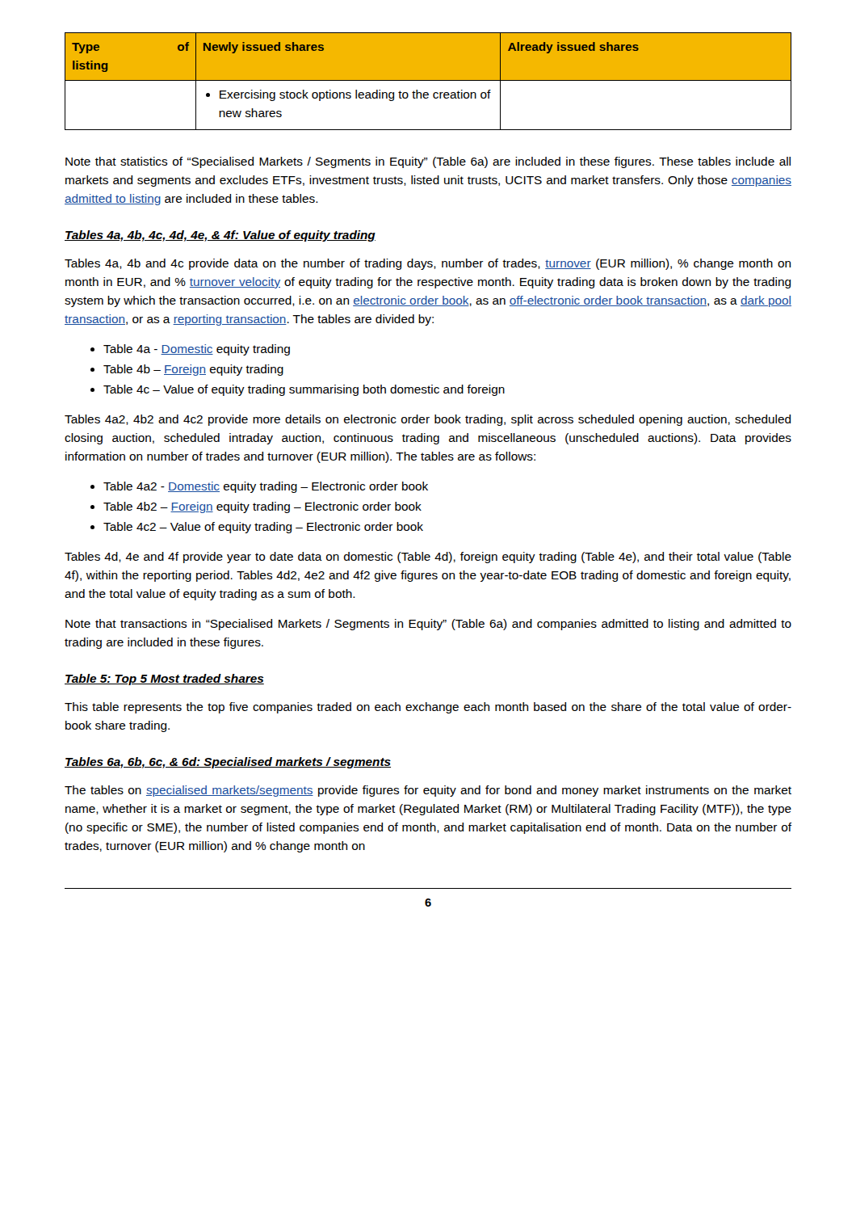| Type of listing | Newly issued shares | Already issued shares |
| --- | --- | --- |
| | Exercising stock options leading to the creation of new shares | |
Note that statistics of “Specialised Markets / Segments in Equity” (Table 6a) are included in these figures. These tables include all markets and segments and excludes ETFs, investment trusts, listed unit trusts, UCITS and market transfers. Only those companies admitted to listing are included in these tables.
Tables 4a, 4b, 4c, 4d, 4e, & 4f: Value of equity trading
Tables 4a, 4b and 4c provide data on the number of trading days, number of trades, turnover (EUR million), % change month on month in EUR, and % turnover velocity of equity trading for the respective month. Equity trading data is broken down by the trading system by which the transaction occurred, i.e. on an electronic order book, as an off-electronic order book transaction, as a dark pool transaction, or as a reporting transaction. The tables are divided by:
Table 4a - Domestic equity trading
Table 4b – Foreign equity trading
Table 4c – Value of equity trading summarising both domestic and foreign
Tables 4a2, 4b2 and 4c2 provide more details on electronic order book trading, split across scheduled opening auction, scheduled closing auction, scheduled intraday auction, continuous trading and miscellaneous (unscheduled auctions). Data provides information on number of trades and turnover (EUR million). The tables are as follows:
Table 4a2 - Domestic equity trading – Electronic order book
Table 4b2 – Foreign equity trading – Electronic order book
Table 4c2 – Value of equity trading – Electronic order book
Tables 4d, 4e and 4f provide year to date data on domestic (Table 4d), foreign equity trading (Table 4e), and their total value (Table 4f), within the reporting period. Tables 4d2, 4e2 and 4f2 give figures on the year-to-date EOB trading of domestic and foreign equity, and the total value of equity trading as a sum of both.
Note that transactions in “Specialised Markets / Segments in Equity” (Table 6a) and companies admitted to listing and admitted to trading are included in these figures.
Table 5: Top 5 Most traded shares
This table represents the top five companies traded on each exchange each month based on the share of the total value of order-book share trading.
Tables 6a, 6b, 6c, & 6d: Specialised markets / segments
The tables on specialised markets/segments provide figures for equity and for bond and money market instruments on the market name, whether it is a market or segment, the type of market (Regulated Market (RM) or Multilateral Trading Facility (MTF)), the type (no specific or SME), the number of listed companies end of month, and market capitalisation end of month. Data on the number of trades, turnover (EUR million) and % change month on
6